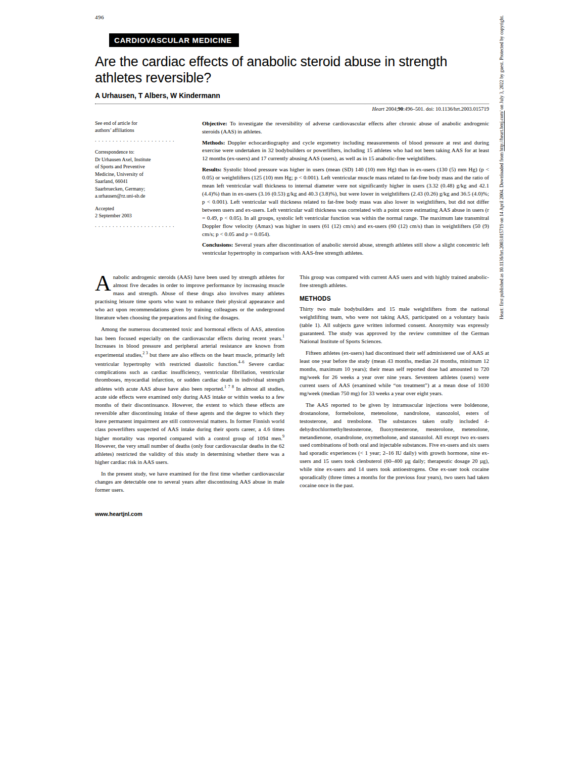Heart: first published as 10.1136/hrt.2003.015719 on 14 April 2004. Downloaded from http://heart.bmj.com/ on July 3, 2022 by guest. Protected by copyright.
496
CARDIOVASCULAR MEDICINE
Are the cardiac effects of anabolic steroid abuse in strength
athletes reversible?
A Urhausen, T Albers, W Kindermann
Heart 2004;90:496–501. doi: 10.1136/hrt.2003.015719
See end of article for
authors’ affiliations
. . . . . . . . . . . . . . . . . . . . . . .
Correspondence to:
Dr Urhausen Axel, Institute
of Sports and Preventive
Medicine, University of
Saarland, 66041
Saarbruecken, Germany;
a.urhausen@rz.uni-sb.de
Accepted
2 September 2003
. . . . . . . . . . . . . . . . . . . . . . .
Objective: To investigate the reversibility of adverse cardiovascular effects after chronic abuse of anabolic androgenic steroids (AAS) in athletes.
Methods: Doppler echocardiography and cycle ergometry including measurements of blood pressure at rest and during exercise were undertaken in 32 bodybuilders or powerlifters, including 15 athletes who had not been taking AAS for at least 12 months (ex-users) and 17 currently abusing AAS (users), as well as in 15 anabolic-free weightlifters.
Results: Systolic blood pressure was higher in users (mean (SD) 140 (10) mm Hg) than in ex-users (130 (5) mm Hg) (p < 0.05) or weightlifters (125 (10) mm Hg; p < 0.001). Left ventricular muscle mass related to fat-free body mass and the ratio of mean left ventricular wall thickness to internal diameter were not significantly higher in users (3.32 (0.48) g/kg and 42.1 (4.4)%) than in ex-users (3.16 (0.53) g/kg and 40.3 (3.8)%), but were lower in weightlifters (2.43 (0.26) g/kg and 36.5 (4.0)%; p < 0.001). Left ventricular wall thickness related to fat-free body mass was also lower in weightlifters, but did not differ between users and ex-users. Left ventricular wall thickness was correlated with a point score estimating AAS abuse in users (r = 0.49, p < 0.05). In all groups, systolic left ventricular function was within the normal range. The maximum late transmitral Doppler flow velocity (Amax) was higher in users (61 (12) cm/s) and ex-users (60 (12) cm/s) than in weightlifters (50 (9) cm/s; p < 0.05 and p = 0.054).
Conclusions: Several years after discontinuation of anabolic steroid abuse, strength athletes still show a slight concentric left ventricular hypertrophy in comparison with AAS-free strength athletes.
Anabolic androgenic steroids (AAS) have been used by strength athletes for almost five decades in order to improve performance by increasing muscle mass and strength. Abuse of these drugs also involves many athletes practising leisure time sports who want to enhance their physical appearance and who act upon recommendations given by training colleagues or the underground literature when choosing the preparations and fixing the dosages.
Among the numerous documented toxic and hormonal effects of AAS, attention has been focused especially on the cardiovascular effects during recent years.1 Increases in blood pressure and peripheral arterial resistance are known from experimental studies,2 3 but there are also effects on the heart muscle, primarily left ventricular hypertrophy with restricted diastolic function.4–6 Severe cardiac complications such as cardiac insufficiency, ventricular fibrillation, ventricular thromboses, myocardial infarction, or sudden cardiac death in individual strength athletes with acute AAS abuse have also been reported.1 7 8 In almost all studies, acute side effects were examined only during AAS intake or within weeks to a few months of their discontinuance. However, the extent to which these effects are reversible after discontinuing intake of these agents and the degree to which they leave permanent impairment are still controversial matters. In former Finnish world class powerlifters suspected of AAS intake during their sports career, a 4.6 times higher mortality was reported compared with a control group of 1094 men.9 However, the very small number of deaths (only four cardiovascular deaths in the 62 athletes) restricted the validity of this study in determining whether there was a higher cardiac risk in AAS users.
In the present study, we have examined for the first time whether cardiovascular changes are detectable one to several years after discontinuing AAS abuse in male former users.
This group was compared with current AAS users and with highly trained anabolic-free strength athletes.
METHODS
Thirty two male bodybuilders and 15 male weightlifters from the national weightlifting team, who were not taking AAS, participated on a voluntary basis (table 1). All subjects gave written informed consent. Anonymity was expressly guaranteed. The study was approved by the review committee of the German National Institute of Sports Sciences.
Fifteen athletes (ex-users) had discontinued their self administered use of AAS at least one year before the study (mean 43 months, median 24 months, minimum 12 months, maximum 10 years); their mean self reported dose had amounted to 720 mg/week for 26 weeks a year over nine years. Seventeen athletes (users) were current users of AAS (examined while “on treatment”) at a mean dose of 1030 mg/week (median 750 mg) for 33 weeks a year over eight years.
The AAS reported to be given by intramuscular injections were boldenone, drostanolone, formebolone, metenolone, nandrolone, stanozolol, esters of testosterone, and trenbolone. The substances taken orally included 4-dehydrochlormethyltestosterone, fluoxymesterone, mesterolone, metenolone, metandienone, oxandrolone, oxymetholone, and stanozolol. All except two ex-users used combinations of both oral and injectable substances. Five ex-users and six users had sporadic experiences (< 1 year; 2–16 IU daily) with growth hormone, nine ex-users and 15 users took clenbuterol (60–400 µg daily; therapeutic dosage 20 µg), while nine ex-users and 14 users took antioestrogens. One ex-user took cocaine sporadically (three times a months for the previous four years), two users had taken cocaine once in the past.
www.heartjnl.com